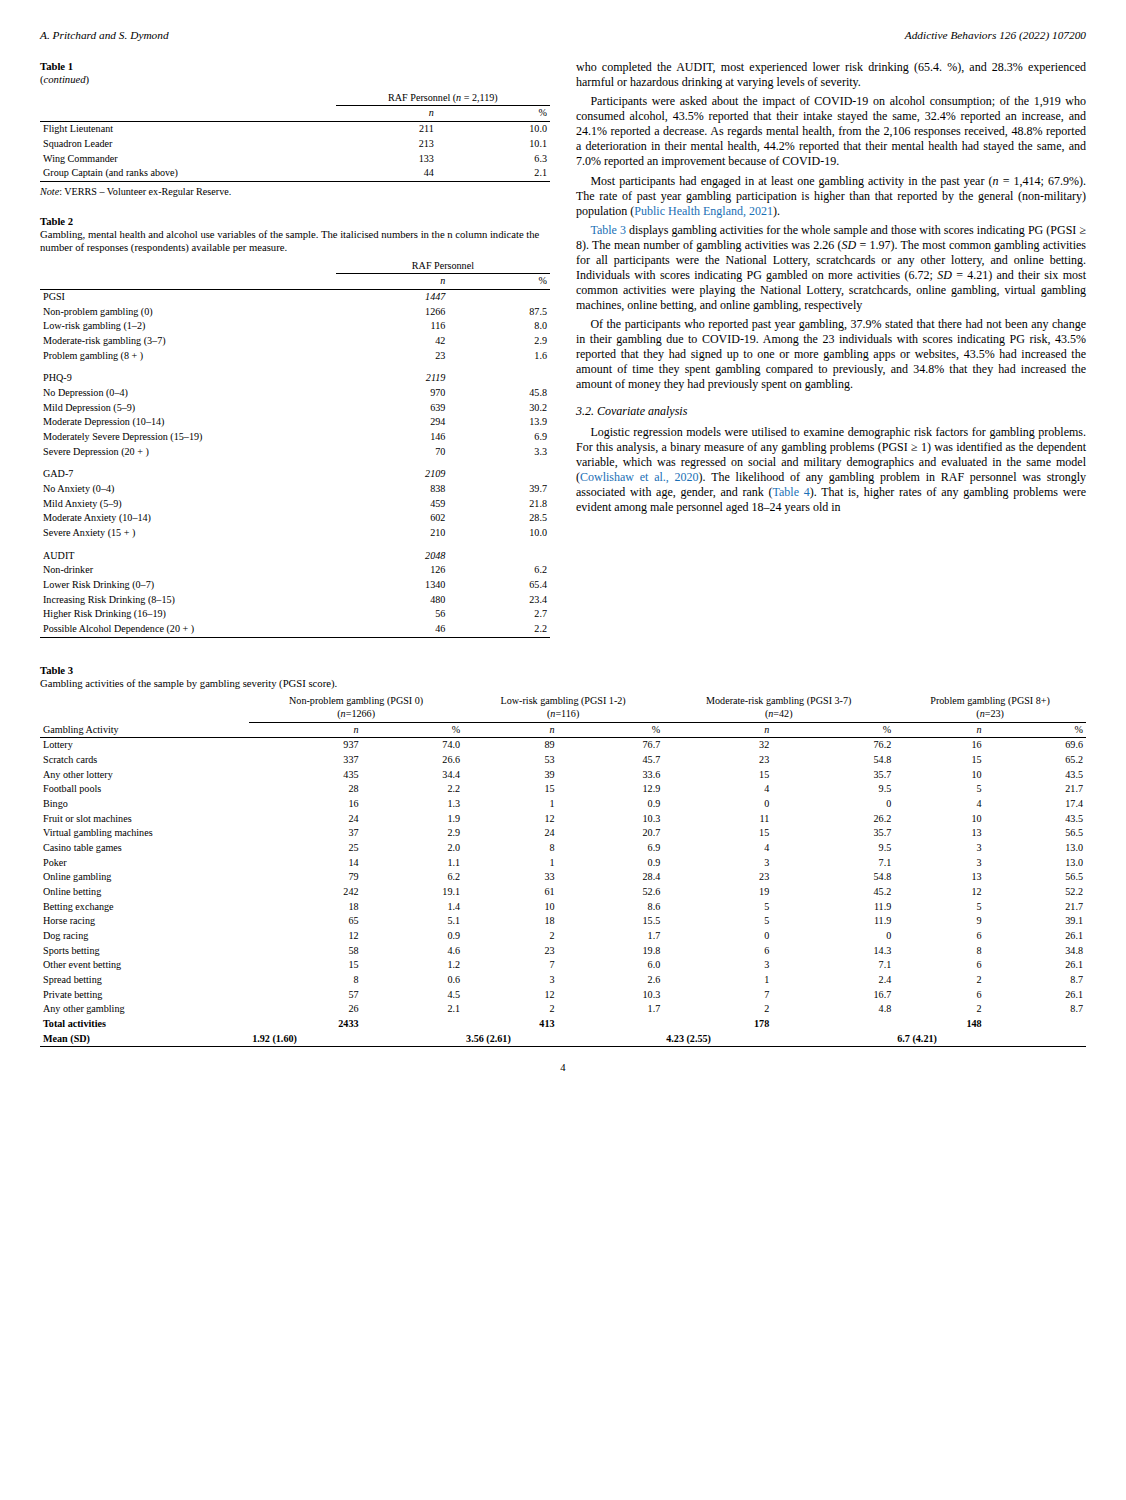A. Pritchard and S. Dymond
Addictive Behaviors 126 (2022) 107200
Table 1 (continued)
| | RAF Personnel ( n = 2,119) |
| | n | % |
| Flight Lieutenant | 211 | 10.0 |
| Squadron Leader | 213 | 10.1 |
| Wing Commander | 133 | 6.3 |
| Group Captain (and ranks above) | 44 | 2.1 |
Note: VERRS – Volunteer ex-Regular Reserve.
Table 2 Gambling, mental health and alcohol use variables of the sample. The italicised numbers in the n column indicate the number of responses (respondents) available per measure.
| | RAF Personnel |
| | n | % |
| PGSI | 1447 | |
| Non-problem gambling (0) | 1266 | 87.5 |
| Low-risk gambling (1–2) | 116 | 8.0 |
| Moderate-risk gambling (3–7) | 42 | 2.9 |
| Problem gambling (8 + ) | 23 | 1.6 |
| PHQ-9 | 2119 | |
| No Depression (0–4) | 970 | 45.8 |
| Mild Depression (5–9) | 639 | 30.2 |
| Moderate Depression (10–14) | 294 | 13.9 |
| Moderately Severe Depression (15–19) | 146 | 6.9 |
| Severe Depression (20 + ) | 70 | 3.3 |
| GAD-7 | 2109 | |
| No Anxiety (0–4) | 838 | 39.7 |
| Mild Anxiety (5–9) | 459 | 21.8 |
| Moderate Anxiety (10–14) | 602 | 28.5 |
| Severe Anxiety (15 + ) | 210 | 10.0 |
| AUDIT | 2048 | |
| Non-drinker | 126 | 6.2 |
| Lower Risk Drinking (0–7) | 1340 | 65.4 |
| Increasing Risk Drinking (8–15) | 480 | 23.4 |
| Higher Risk Drinking (16–19) | 56 | 2.7 |
| Possible Alcohol Dependence (20 + ) | 46 | 2.2 |
who completed the AUDIT, most experienced lower risk drinking (65.4. %), and 28.3% experienced harmful or hazardous drinking at varying levels of severity.
Participants were asked about the impact of COVID-19 on alcohol consumption; of the 1,919 who consumed alcohol, 43.5% reported that their intake stayed the same, 32.4% reported an increase, and 24.1% reported a decrease. As regards mental health, from the 2,106 responses received, 48.8% reported a deterioration in their mental health, 44.2% reported that their mental health had stayed the same, and 7.0% reported an improvement because of COVID-19.
Most participants had engaged in at least one gambling activity in the past year (n = 1,414; 67.9%). The rate of past year gambling participation is higher than that reported by the general (non-military) population (Public Health England, 2021).
Table 3 displays gambling activities for the whole sample and those with scores indicating PG (PGSI ≥ 8). The mean number of gambling activities was 2.26 (SD = 1.97). The most common gambling activities for all participants were the National Lottery, scratchcards or any other lottery, and online betting. Individuals with scores indicating PG gambled on more activities (6.72; SD = 4.21) and their six most common activities were playing the National Lottery, scratchcards, online gambling, virtual gambling machines, online betting, and online gambling, respectively
Of the participants who reported past year gambling, 37.9% stated that there had not been any change in their gambling due to COVID-19. Among the 23 individuals with scores indicating PG risk, 43.5% reported that they had signed up to one or more gambling apps or websites, 43.5% had increased the amount of time they spent gambling compared to previously, and 34.8% that they had increased the amount of money they had previously spent on gambling.
3.2. Covariate analysis
Logistic regression models were utilised to examine demographic risk factors for gambling problems. For this analysis, a binary measure of any gambling problems (PGSI ≥ 1) was identified as the dependent variable, which was regressed on social and military demographics and evaluated in the same model (Cowlishaw et al., 2020). The likelihood of any gambling problem in RAF personnel was strongly associated with age, gender, and rank (Table 4). That is, higher rates of any gambling problems were evident among male personnel aged 18–24 years old in
Table 3 Gambling activities of the sample by gambling severity (PGSI score).
| | Non-problem gambling (PGSI 0) ( n =1266) | Low-risk gambling (PGSI 1-2) ( n =116) | Moderate-risk gambling (PGSI 3-7) ( n =42) | Problem gambling (PGSI 8+) ( n =23) |
| Gambling Activity | n | % | n | % | n | % | n | % |
| Lottery | 937 | 74.0 | 89 | 76.7 | 32 | 76.2 | 16 | 69.6 |
| Scratch cards | 337 | 26.6 | 53 | 45.7 | 23 | 54.8 | 15 | 65.2 |
| Any other lottery | 435 | 34.4 | 39 | 33.6 | 15 | 35.7 | 10 | 43.5 |
| Football pools | 28 | 2.2 | 15 | 12.9 | 4 | 9.5 | 5 | 21.7 |
| Bingo | 16 | 1.3 | 1 | 0.9 | 0 | 0 | 4 | 17.4 |
| Fruit or slot machines | 24 | 1.9 | 12 | 10.3 | 11 | 26.2 | 10 | 43.5 |
| Virtual gambling machines | 37 | 2.9 | 24 | 20.7 | 15 | 35.7 | 13 | 56.5 |
| Casino table games | 25 | 2.0 | 8 | 6.9 | 4 | 9.5 | 3 | 13.0 |
| Poker | 14 | 1.1 | 1 | 0.9 | 3 | 7.1 | 3 | 13.0 |
| Online gambling | 79 | 6.2 | 33 | 28.4 | 23 | 54.8 | 13 | 56.5 |
| Online betting | 242 | 19.1 | 61 | 52.6 | 19 | 45.2 | 12 | 52.2 |
| Betting exchange | 18 | 1.4 | 10 | 8.6 | 5 | 11.9 | 5 | 21.7 |
| Horse racing | 65 | 5.1 | 18 | 15.5 | 5 | 11.9 | 9 | 39.1 |
| Dog racing | 12 | 0.9 | 2 | 1.7 | 0 | 0 | 6 | 26.1 |
| Sports betting | 58 | 4.6 | 23 | 19.8 | 6 | 14.3 | 8 | 34.8 |
| Other event betting | 15 | 1.2 | 7 | 6.0 | 3 | 7.1 | 6 | 26.1 |
| Spread betting | 8 | 0.6 | 3 | 2.6 | 1 | 2.4 | 2 | 8.7 |
| Private betting | 57 | 4.5 | 12 | 10.3 | 7 | 16.7 | 6 | 26.1 |
| Any other gambling | 26 | 2.1 | 2 | 1.7 | 2 | 4.8 | 2 | 8.7 |
| Total activities | 2433 | | 413 | | 178 | | 148 | |
| Mean (SD) | 1.92 (1.60) | 3.56 (2.61) | 4.23 (2.55) | 6.7 (4.21) |
4